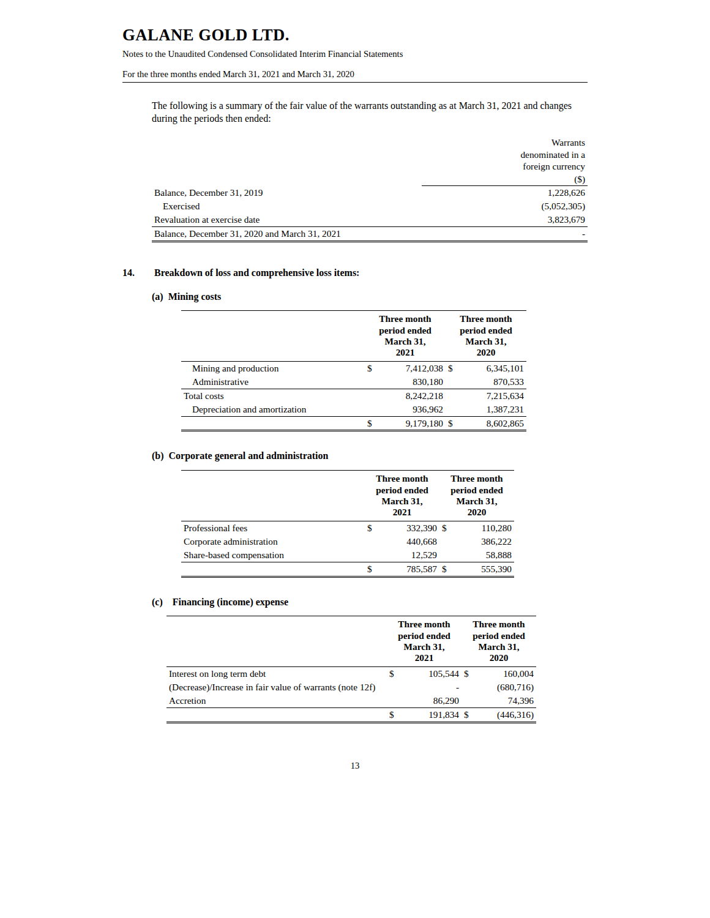GALANE GOLD LTD.
Notes to the Unaudited Condensed Consolidated Interim Financial Statements
For the three months ended March 31, 2021 and March 31, 2020
The following is a summary of the fair value of the warrants outstanding as at March 31, 2021 and changes during the periods then ended:
| | Warrants denominated in a foreign currency |
| | ($) |
| Balance, December 31, 2019 | 1,228,626 |
| Exercised | (5,052,305) |
| Revaluation at exercise date | 3,823,679 |
| Balance, December 31, 2020 and March 31, 2021 | - |
14. Breakdown of loss and comprehensive loss items:
(a) Mining costs
| | Three month period ended March 31, 2021 | Three month period ended March 31, 2020 |
| --- | --- | --- |
| Mining and production | $ | 7,412,038 | $ | 6,345,101 |
| Administrative | | 830,180 | | 870,533 |
| Total costs | | 8,242,218 | | 7,215,634 |
| Depreciation and amortization | | 936,962 | | 1,387,231 |
| | $ | 9,179,180 | $ | 8,602,865 |
(b) Corporate general and administration
| | Three month period ended March 31, 2021 | Three month period ended March 31, 2020 |
| --- | --- | --- |
| Professional fees | $ | 332,390 | $ | 110,280 |
| Corporate administration | | 440,668 | | 386,222 |
| Share-based compensation | | 12,529 | | 58,888 |
| | $ | 785,587 | $ | 555,390 |
(c) Financing (income) expense
| | Three month period ended March 31, 2021 | Three month period ended March 31, 2020 |
| --- | --- | --- |
| Interest on long term debt | $ | 105,544 | $ | 160,004 |
| (Decrease)/Increase in fair value of warrants (note 12f) | | - | | (680,716) |
| Accretion | | 86,290 | | 74,396 |
| | $ | 191,834 | $ | (446,316) |
13